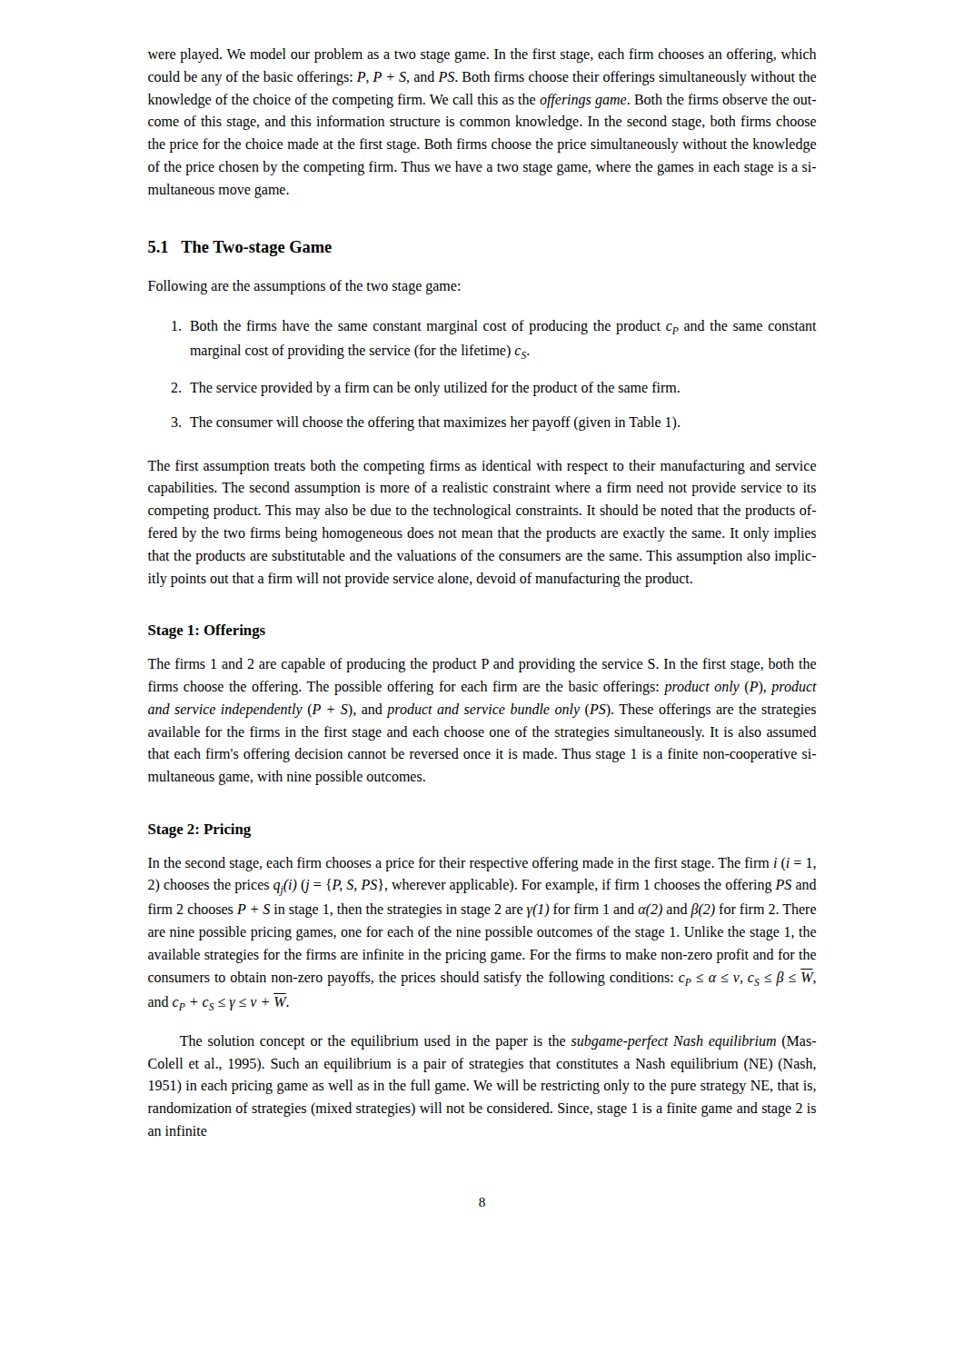were played. We model our problem as a two stage game. In the first stage, each firm chooses an offering, which could be any of the basic offerings: P, P + S, and PS. Both firms choose their offerings simultaneously without the knowledge of the choice of the competing firm. We call this as the offerings game. Both the firms observe the outcome of this stage, and this information structure is common knowledge. In the second stage, both firms choose the price for the choice made at the first stage. Both firms choose the price simultaneously without the knowledge of the price chosen by the competing firm. Thus we have a two stage game, where the games in each stage is a simultaneous move game.
5.1 The Two-stage Game
Following are the assumptions of the two stage game:
Both the firms have the same constant marginal cost of producing the product cP and the same constant marginal cost of providing the service (for the lifetime) cS.
The service provided by a firm can be only utilized for the product of the same firm.
The consumer will choose the offering that maximizes her payoff (given in Table 1).
The first assumption treats both the competing firms as identical with respect to their manufacturing and service capabilities. The second assumption is more of a realistic constraint where a firm need not provide service to its competing product. This may also be due to the technological constraints. It should be noted that the products offered by the two firms being homogeneous does not mean that the products are exactly the same. It only implies that the products are substitutable and the valuations of the consumers are the same. This assumption also implicitly points out that a firm will not provide service alone, devoid of manufacturing the product.
Stage 1: Offerings
The firms 1 and 2 are capable of producing the product P and providing the service S. In the first stage, both the firms choose the offering. The possible offering for each firm are the basic offerings: product only (P), product and service independently (P + S), and product and service bundle only (PS). These offerings are the strategies available for the firms in the first stage and each choose one of the strategies simultaneously. It is also assumed that each firm's offering decision cannot be reversed once it is made. Thus stage 1 is a finite non-cooperative simultaneous game, with nine possible outcomes.
Stage 2: Pricing
In the second stage, each firm chooses a price for their respective offering made in the first stage. The firm i (i = 1, 2) chooses the prices qj(i) (j = {P, S, PS}, wherever applicable). For example, if firm 1 chooses the offering PS and firm 2 chooses P + S in stage 1, then the strategies in stage 2 are γ(1) for firm 1 and α(2) and β(2) for firm 2. There are nine possible pricing games, one for each of the nine possible outcomes of the stage 1. Unlike the stage 1, the available strategies for the firms are infinite in the pricing game. For the firms to make non-zero profit and for the consumers to obtain non-zero payoffs, the prices should satisfy the following conditions: cP ≤ α ≤ v, cS ≤ β ≤ W, and cP + cS ≤ γ ≤ v + W.
The solution concept or the equilibrium used in the paper is the subgame-perfect Nash equilibrium (Mas-Colell et al., 1995). Such an equilibrium is a pair of strategies that constitutes a Nash equilibrium (NE) (Nash, 1951) in each pricing game as well as in the full game. We will be restricting only to the pure strategy NE, that is, randomization of strategies (mixed strategies) will not be considered. Since, stage 1 is a finite game and stage 2 is an infinite
8